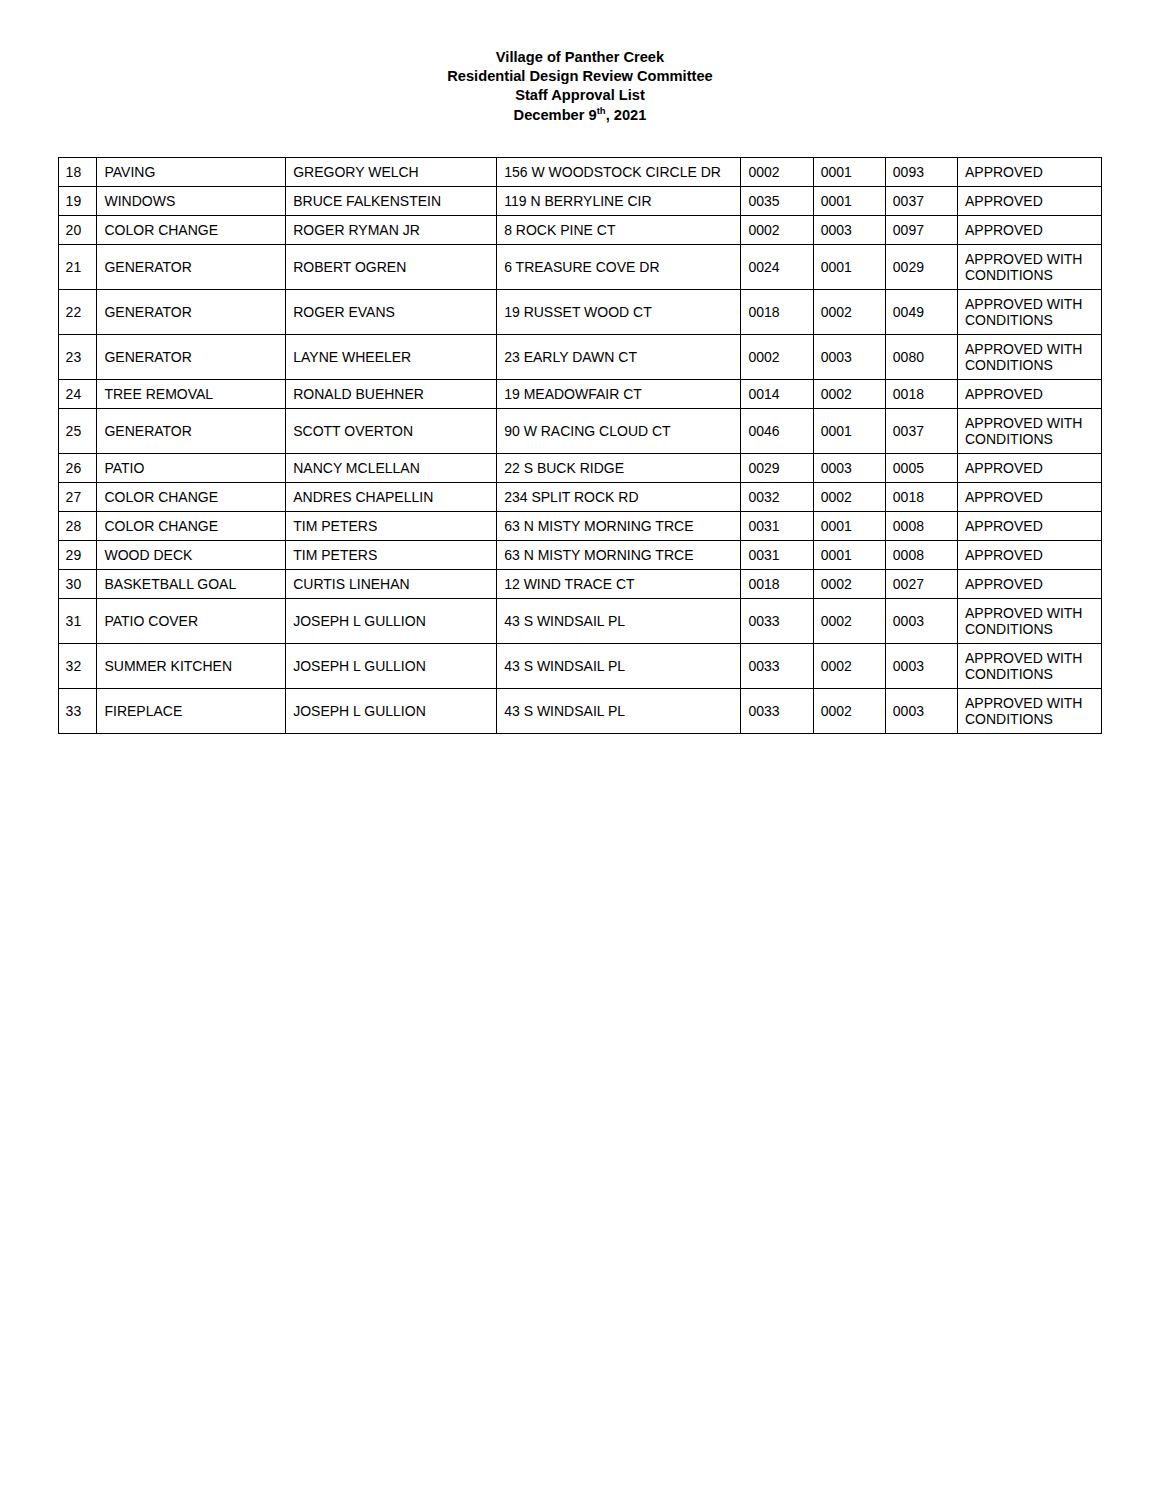Village of Panther Creek
Residential Design Review Committee
Staff Approval List
December 9th, 2021
| 18 | PAVING | GREGORY WELCH | 156 W WOODSTOCK CIRCLE DR | 0002 | 0001 | 0093 | APPROVED |
| 19 | WINDOWS | BRUCE FALKENSTEIN | 119 N BERRYLINE CIR | 0035 | 0001 | 0037 | APPROVED |
| 20 | COLOR CHANGE | ROGER RYMAN JR | 8 ROCK PINE CT | 0002 | 0003 | 0097 | APPROVED |
| 21 | GENERATOR | ROBERT OGREN | 6 TREASURE COVE DR | 0024 | 0001 | 0029 | APPROVED WITH CONDITIONS |
| 22 | GENERATOR | ROGER EVANS | 19 RUSSET WOOD CT | 0018 | 0002 | 0049 | APPROVED WITH CONDITIONS |
| 23 | GENERATOR | LAYNE WHEELER | 23 EARLY DAWN CT | 0002 | 0003 | 0080 | APPROVED WITH CONDITIONS |
| 24 | TREE REMOVAL | RONALD BUEHNER | 19 MEADOWFAIR CT | 0014 | 0002 | 0018 | APPROVED |
| 25 | GENERATOR | SCOTT OVERTON | 90 W RACING CLOUD CT | 0046 | 0001 | 0037 | APPROVED WITH CONDITIONS |
| 26 | PATIO | NANCY MCLELLAN | 22 S BUCK RIDGE | 0029 | 0003 | 0005 | APPROVED |
| 27 | COLOR CHANGE | ANDRES CHAPELLIN | 234 SPLIT ROCK RD | 0032 | 0002 | 0018 | APPROVED |
| 28 | COLOR CHANGE | TIM PETERS | 63 N MISTY MORNING TRCE | 0031 | 0001 | 0008 | APPROVED |
| 29 | WOOD DECK | TIM PETERS | 63 N MISTY MORNING TRCE | 0031 | 0001 | 0008 | APPROVED |
| 30 | BASKETBALL GOAL | CURTIS LINEHAN | 12 WIND TRACE CT | 0018 | 0002 | 0027 | APPROVED |
| 31 | PATIO COVER | JOSEPH L GULLION | 43 S WINDSAIL PL | 0033 | 0002 | 0003 | APPROVED WITH CONDITIONS |
| 32 | SUMMER KITCHEN | JOSEPH L GULLION | 43 S WINDSAIL PL | 0033 | 0002 | 0003 | APPROVED WITH CONDITIONS |
| 33 | FIREPLACE | JOSEPH L GULLION | 43 S WINDSAIL PL | 0033 | 0002 | 0003 | APPROVED WITH CONDITIONS |